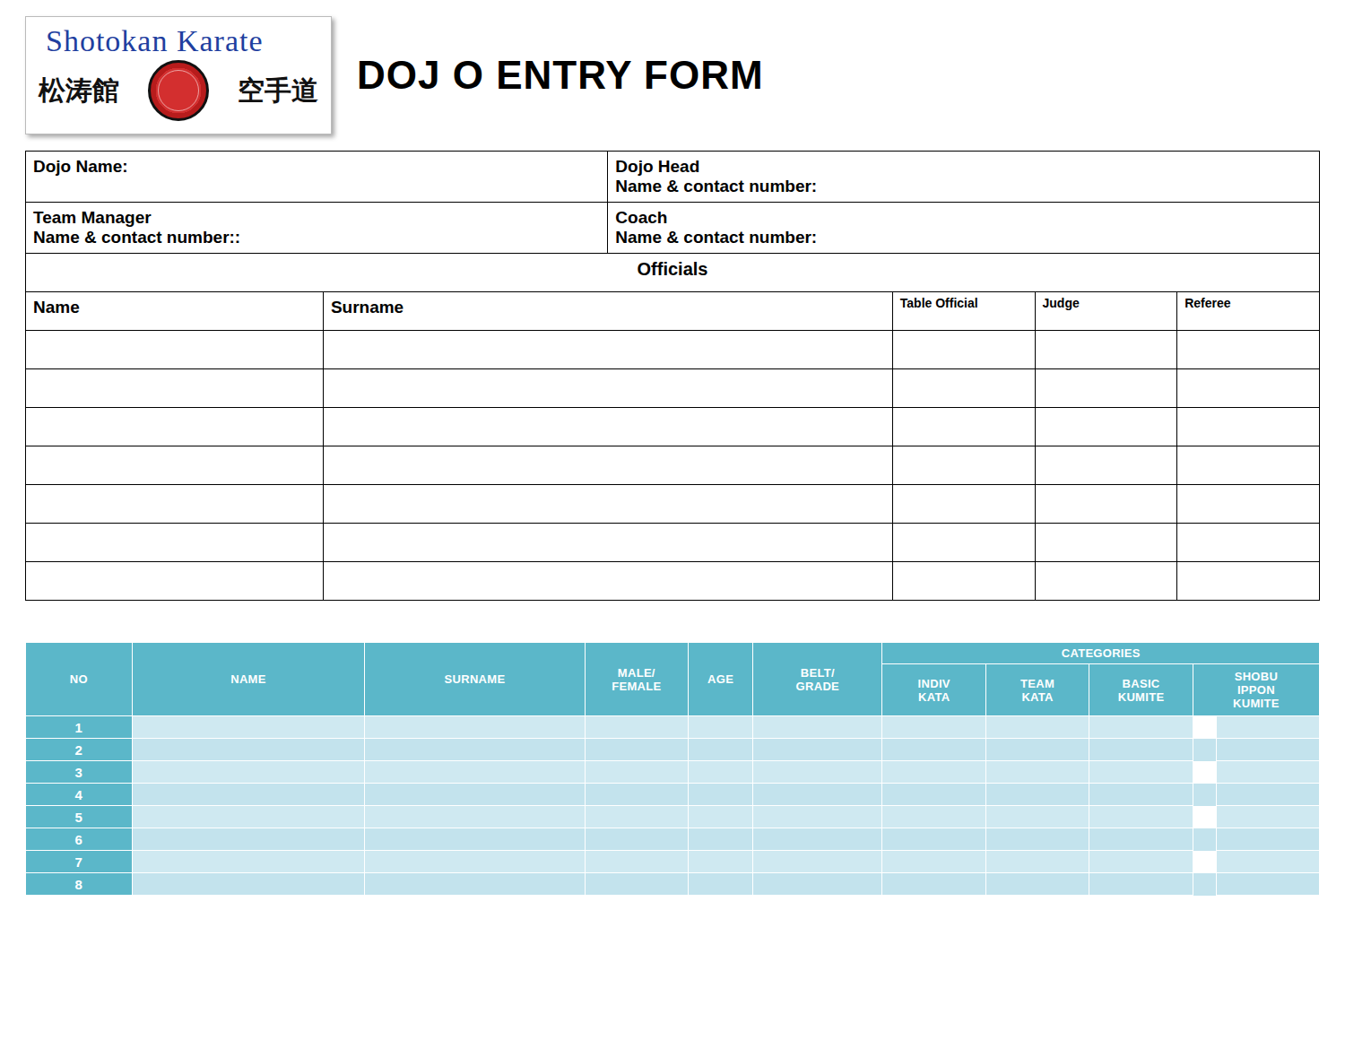Shotokan Karate
松涛館 空手道
DOJ O ENTRY FORM
| Dojo Name: | Dojo Head Name & contact number: |
| Team Manager Name & contact number:: | Coach Name & contact number: |
| Officials |
| Name | Surname | Table Official | Judge | Referee |
| NO | NAME | SURNAME | MALE/ FEMALE | AGE | BELT/ GRADE | CATEGORIES |
| --- | --- | --- | --- | --- | --- | --- |
| INDIV KATA | TEAM KATA | BASIC KUMITE | SHOBU IPPON KUMITE |
| 1 | | | | | | | | | | |
| 2 | | | | | | | | | | |
| 3 | | | | | | | | | | |
| 4 | | | | | | | | | | |
| 5 | | | | | | | | | | |
| 6 | | | | | | | | | | |
| 7 | | | | | | | | | | |
| 8 | | | | | | | | | | |